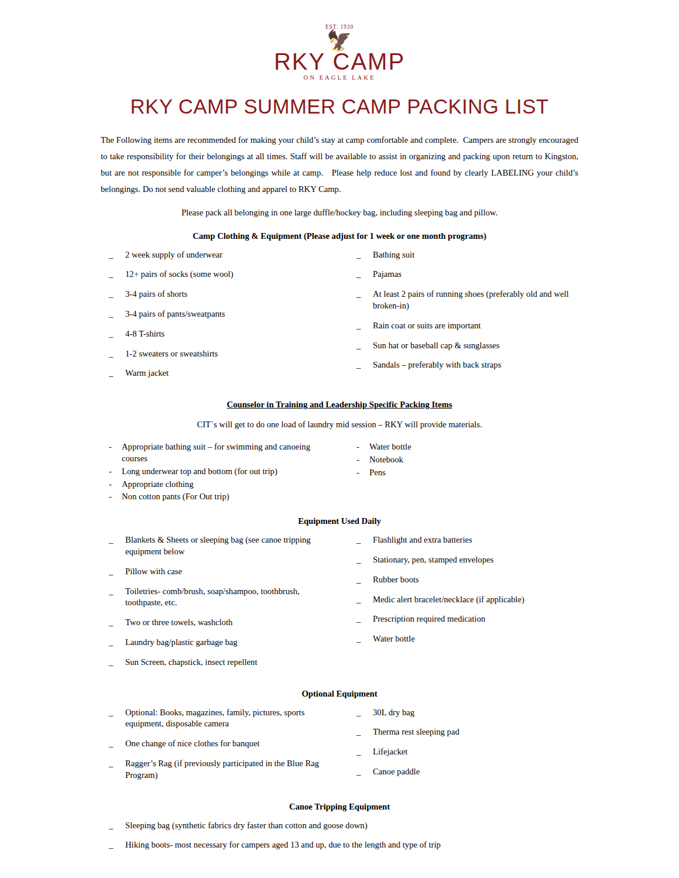EST. 1930
🦅
RKY CAMP
ON EAGLE LAKE
RKY CAMP SUMMER CAMP PACKING LIST
The Following items are recommended for making your child’s stay at camp comfortable and complete. Campers are strongly encouraged to take responsibility for their belongings at all times. Staff will be available to assist in organizing and packing upon return to Kingston, but are not responsible for camper’s belongings while at camp. Please help reduce lost and found by clearly LABELING your child’s belongings. Do not send valuable clothing and apparel to RKY Camp.
Please pack all belonging in one large duffle/hockey bag, including sleeping bag and pillow.
Camp Clothing & Equipment (Please adjust for 1 week or one month programs)
2 week supply of underwear
12+ pairs of socks (some wool)
3-4 pairs of shorts
3-4 pairs of pants/sweatpants
4-8 T-shirts
1-2 sweaters or sweatshirts
Warm jacket
Bathing suit
Pajamas
At least 2 pairs of running shoes (preferably old and well broken-in)
Rain coat or suits are important
Sun hat or baseball cap & sunglasses
Sandals – preferably with back straps
Counselor in Training and Leadership Specific Packing Items
CIT`s will get to do one load of laundry mid session – RKY will provide materials.
Appropriate bathing suit – for swimming and canoeing courses
Long underwear top and bottom (for out trip)
Appropriate clothing
Non cotton pants (For Out trip)
Water bottle
Notebook
Pens
Equipment Used Daily
Blankets & Sheets or sleeping bag (see canoe tripping equipment below
Pillow with case
Toiletries- comb/brush, soap/shampoo, toothbrush, toothpaste, etc.
Two or three towels, washcloth
Laundry bag/plastic garbage bag
Sun Screen, chapstick, insect repellent
Flashlight and extra batteries
Stationary, pen, stamped envelopes
Rubber boots
Medic alert bracelet/necklace (if applicable)
Prescription required medication
Water bottle
Optional Equipment
Optional: Books, magazines, family, pictures, sports equipment, disposable camera
One change of nice clothes for banquet
Ragger’s Rag (if previously participated in the Blue Rag Program)
30L dry bag
Therma rest sleeping pad
Lifejacket
Canoe paddle
Canoe Tripping Equipment
Sleeping bag (synthetic fabrics dry faster than cotton and goose down)
Hiking boots- most necessary for campers aged 13 and up, due to the length and type of trip